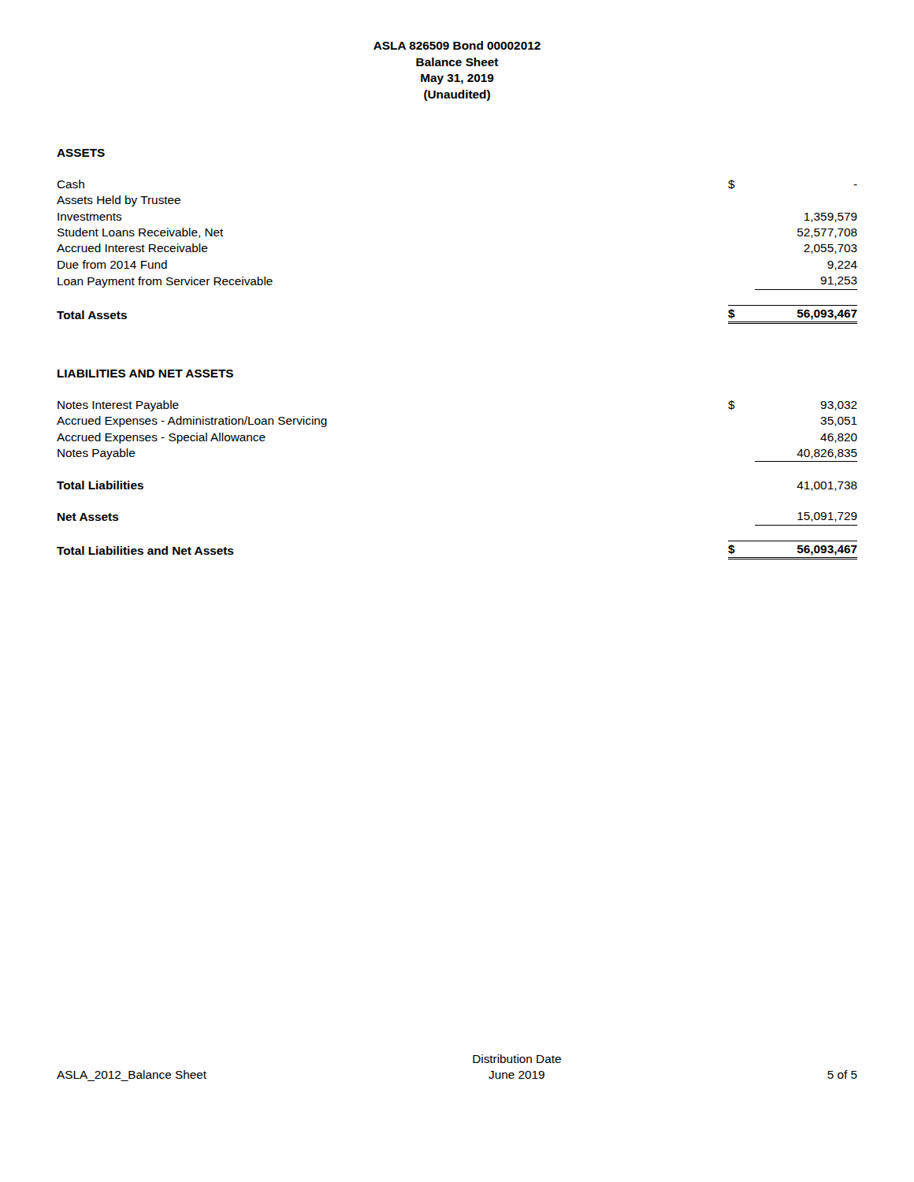ASLA 826509 Bond 00002012
Balance Sheet
May 31, 2019
(Unaudited)
| ASSETS | | |
| Cash | $ | - |
| Assets Held by Trustee | | |
| Investments | | 1,359,579 |
| Student Loans Receivable, Net | | 52,577,708 |
| Accrued Interest Receivable | | 2,055,703 |
| Due from 2014 Fund | | 9,224 |
| Loan Payment from Servicer Receivable | | 91,253 |
| Total Assets | $ | 56,093,467 |
| LIABILITIES AND NET ASSETS | | |
| Notes Interest Payable | $ | 93,032 |
| Accrued Expenses - Administration/Loan Servicing | | 35,051 |
| Accrued Expenses - Special Allowance | | 46,820 |
| Notes Payable | | 40,826,835 |
| Total Liabilities | | 41,001,738 |
| Net Assets | | 15,091,729 |
| Total Liabilities and Net Assets | $ | 56,093,467 |
ASLA_2012_Balance Sheet
Distribution Date
June 2019
5 of 5